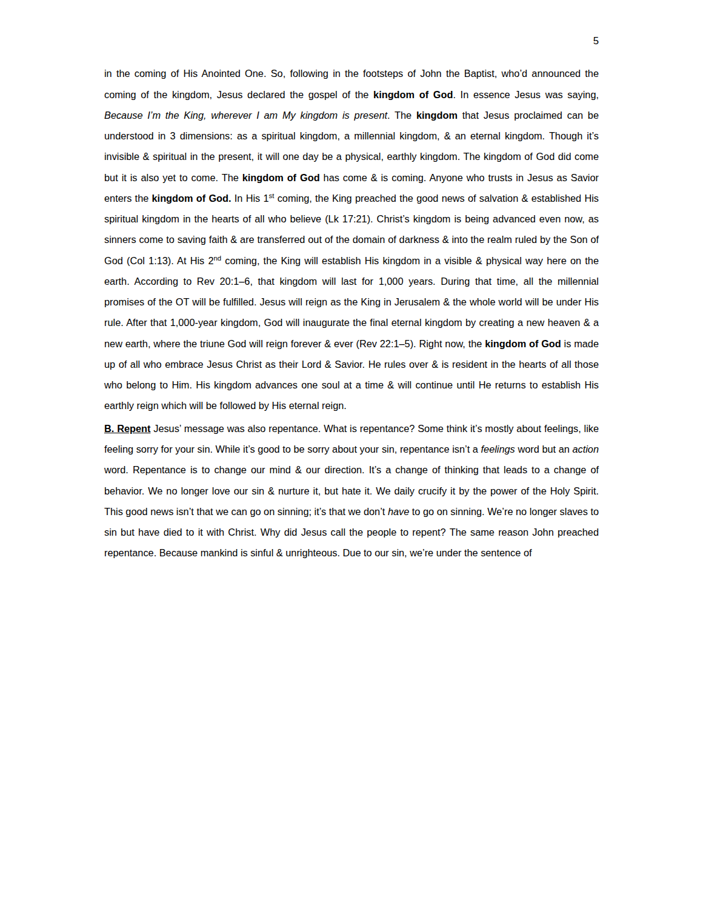5
in the coming of His Anointed One. So, following in the footsteps of John the Baptist, who’d announced the coming of the kingdom, Jesus declared the gospel of the kingdom of God. In essence Jesus was saying, Because I’m the King, wherever I am My kingdom is present. The kingdom that Jesus proclaimed can be understood in 3 dimensions: as a spiritual kingdom, a millennial kingdom, & an eternal kingdom. Though it’s invisible & spiritual in the present, it will one day be a physical, earthly kingdom. The kingdom of God did come but it is also yet to come. The kingdom of God has come & is coming. Anyone who trusts in Jesus as Savior enters the kingdom of God. In His 1st coming, the King preached the good news of salvation & established His spiritual kingdom in the hearts of all who believe (Lk 17:21). Christ’s kingdom is being advanced even now, as sinners come to saving faith & are transferred out of the domain of darkness & into the realm ruled by the Son of God (Col 1:13). At His 2nd coming, the King will establish His kingdom in a visible & physical way here on the earth. According to Rev 20:1–6, that kingdom will last for 1,000 years. During that time, all the millennial promises of the OT will be fulfilled. Jesus will reign as the King in Jerusalem & the whole world will be under His rule. After that 1,000-year kingdom, God will inaugurate the final eternal kingdom by creating a new heaven & a new earth, where the triune God will reign forever & ever (Rev 22:1–5). Right now, the kingdom of God is made up of all who embrace Jesus Christ as their Lord & Savior. He rules over & is resident in the hearts of all those who belong to Him. His kingdom advances one soul at a time & will continue until He returns to establish His earthly reign which will be followed by His eternal reign.
B. Repent Jesus’ message was also repentance. What is repentance? Some think it’s mostly about feelings, like feeling sorry for your sin. While it’s good to be sorry about your sin, repentance isn’t a feelings word but an action word. Repentance is to change our mind & our direction. It’s a change of thinking that leads to a change of behavior. We no longer love our sin & nurture it, but hate it. We daily crucify it by the power of the Holy Spirit. This good news isn’t that we can go on sinning; it’s that we don’t have to go on sinning. We’re no longer slaves to sin but have died to it with Christ. Why did Jesus call the people to repent? The same reason John preached repentance. Because mankind is sinful & unrighteous. Due to our sin, we’re under the sentence of